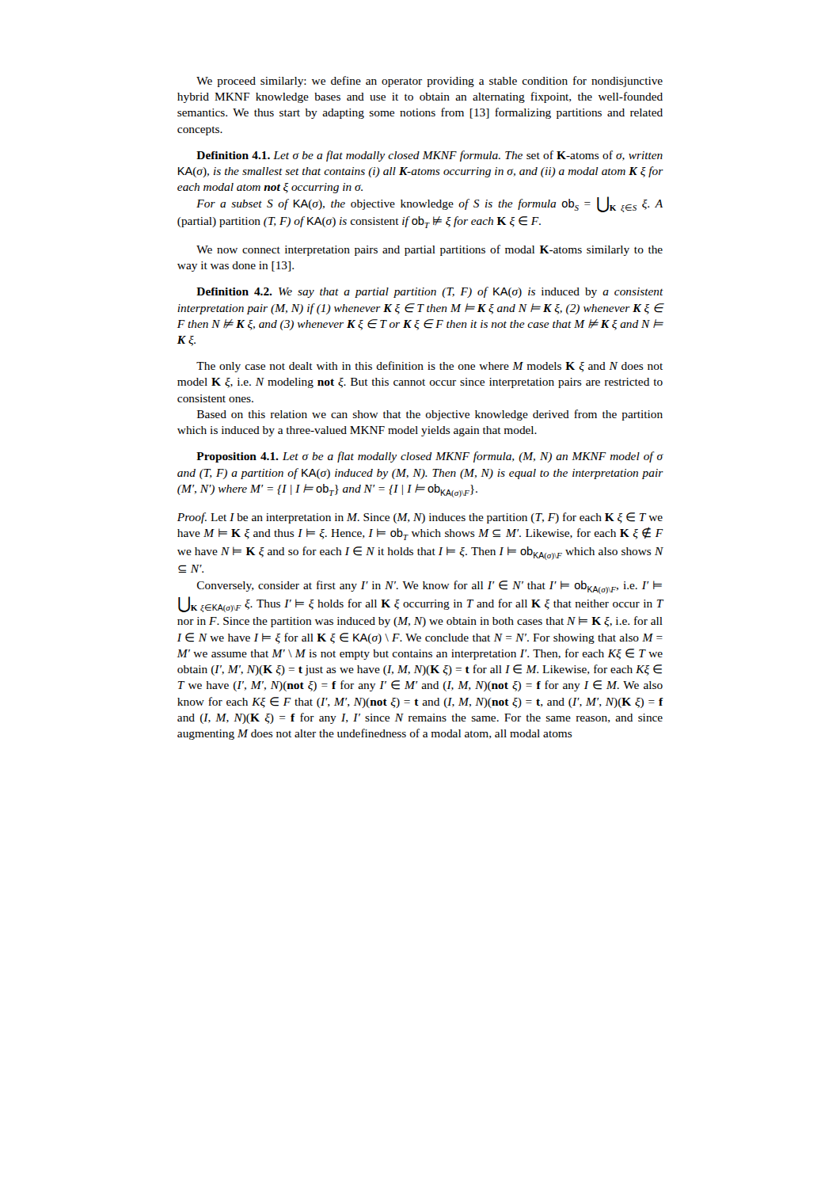We proceed similarly: we define an operator providing a stable condition for nondisjunctive hybrid MKNF knowledge bases and use it to obtain an alternating fixpoint, the well-founded semantics. We thus start by adapting some notions from [13] formalizing partitions and related concepts.
Definition 4.1. Let σ be a flat modally closed MKNF formula. The set of K-atoms of σ, written KA(σ), is the smallest set that contains (i) all K-atoms occurring in σ, and (ii) a modal atom K ξ for each modal atom not ξ occurring in σ.
For a subset S of KA(σ), the objective knowledge of S is the formula obS = ⋃K ξ∈S ξ. A (partial) partition (T, F) of KA(σ) is consistent if obT ⊭ ξ for each K ξ ∈ F.
We now connect interpretation pairs and partial partitions of modal K-atoms similarly to the way it was done in [13].
Definition 4.2. We say that a partial partition (T, F) of KA(σ) is induced by a consistent interpretation pair (M, N) if (1) whenever K ξ ∈ T then M ⊨ K ξ and N ⊨ K ξ, (2) whenever K ξ ∈ F then N ⊭ K ξ, and (3) whenever K ξ ∈ T or K ξ ∈ F then it is not the case that M ⊭ K ξ and N ⊨ K ξ.
The only case not dealt with in this definition is the one where M models K ξ and N does not model K ξ, i.e. N modeling not ξ. But this cannot occur since interpretation pairs are restricted to consistent ones.
Based on this relation we can show that the objective knowledge derived from the partition which is induced by a three-valued MKNF model yields again that model.
Proposition 4.1. Let σ be a flat modally closed MKNF formula, (M, N) an MKNF model of σ and (T, F) a partition of KA(σ) induced by (M, N). Then (M, N) is equal to the interpretation pair (M′, N′) where M′ = {I | I ⊨ obT} and N′ = {I | I ⊨ obKA(σ)\F}.
Proof. Let I be an interpretation in M. Since (M, N) induces the partition (T, F) for each K ξ ∈ T we have M ⊨ K ξ and thus I ⊨ ξ. Hence, I ⊨ obT which shows M ⊆ M′. Likewise, for each K ξ ∉ F we have N ⊨ K ξ and so for each I ∈ N it holds that I ⊨ ξ. Then I ⊨ obKA(σ)\F which also shows N ⊆ N′.
Conversely, consider at first any I′ in N′. We know for all I′ ∈ N′ that I′ ⊨ obKA(σ)\F, i.e. I′ ⊨ ⋃K ξ∈KA(σ)\F ξ. Thus I′ ⊨ ξ holds for all K ξ occurring in T and for all K ξ that neither occur in T nor in F. Since the partition was induced by (M, N) we obtain in both cases that N ⊨ K ξ, i.e. for all I ∈ N we have I ⊨ ξ for all K ξ ∈ KA(σ) \ F. We conclude that N = N′. For showing that also M = M′ we assume that M′ \ M is not empty but contains an interpretation I′. Then, for each Kξ ∈ T we obtain (I′, M′, N)(K ξ) = t just as we have (I, M, N)(K ξ) = t for all I ∈ M. Likewise, for each Kξ ∈ T we have (I′, M′, N)(not ξ) = f for any I′ ∈ M′ and (I, M, N)(not ξ) = f for any I ∈ M. We also know for each Kξ ∈ F that (I′, M′, N)(not ξ) = t and (I, M, N)(not ξ) = t, and (I′, M′, N)(K ξ) = f and (I, M, N)(K ξ) = f for any I, I′ since N remains the same. For the same reason, and since augmenting M does not alter the undefinedness of a modal atom, all modal atoms